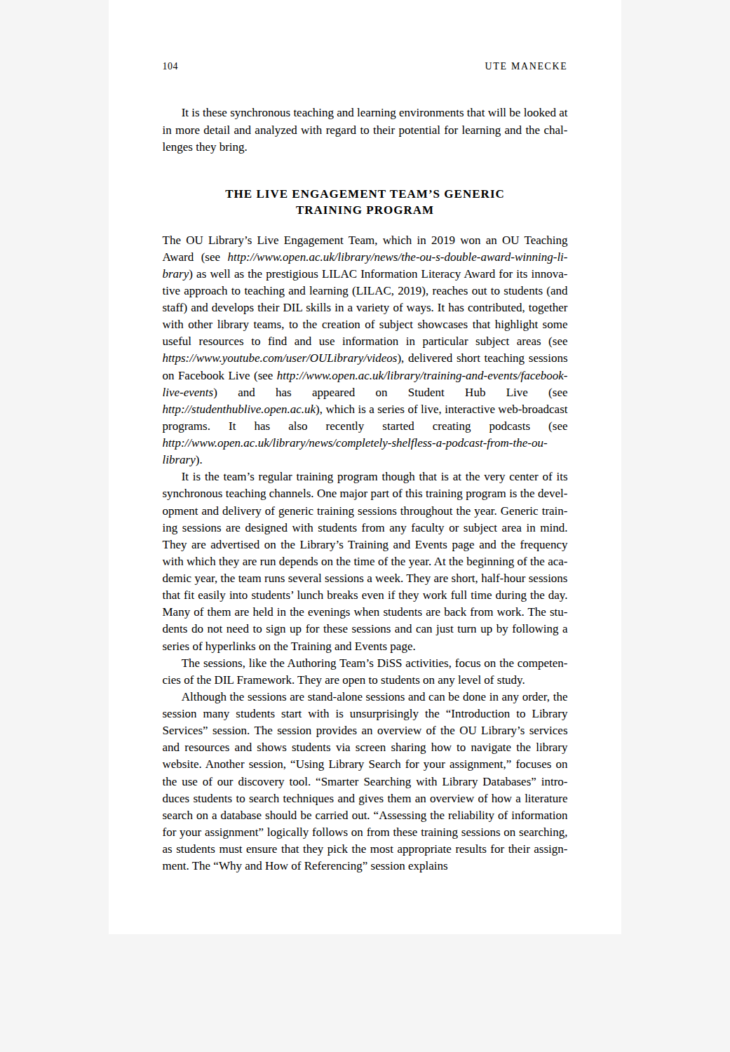104 Ute Manecke
It is these synchronous teaching and learning environments that will be looked at in more detail and analyzed with regard to their potential for learning and the challenges they bring.
The Live Engagement Team’s Generic
Training Program
The OU Library’s Live Engagement Team, which in 2019 won an OU Teaching Award (see http://www.open.ac.uk/library/news/the-ou-s-double-award-winning-library) as well as the prestigious LILAC Information Literacy Award for its innovative approach to teaching and learning (LILAC, 2019), reaches out to students (and staff) and develops their DIL skills in a variety of ways. It has contributed, together with other library teams, to the creation of subject showcases that highlight some useful resources to find and use information in particular subject areas (see https://www.youtube.com/user/OULibrary/videos), delivered short teaching sessions on Facebook Live (see http://www.open.ac.uk/library/training-and-events/facebook-live-events) and has appeared on Student Hub Live (see http://studenthublive.open.ac.uk), which is a series of live, interactive web-broadcast programs. It has also recently started creating podcasts (see http://www.open.ac.uk/library/news/completely-shelfless-a-podcast-from-the-ou-library).
It is the team’s regular training program though that is at the very center of its synchronous teaching channels. One major part of this training program is the development and delivery of generic training sessions throughout the year. Generic training sessions are designed with students from any faculty or subject area in mind. They are advertised on the Library’s Training and Events page and the frequency with which they are run depends on the time of the year. At the beginning of the academic year, the team runs several sessions a week. They are short, half-hour sessions that fit easily into students’ lunch breaks even if they work full time during the day. Many of them are held in the evenings when students are back from work. The students do not need to sign up for these sessions and can just turn up by following a series of hyperlinks on the Training and Events page.
The sessions, like the Authoring Team’s DiSS activities, focus on the competencies of the DIL Framework. They are open to students on any level of study.
Although the sessions are stand-alone sessions and can be done in any order, the session many students start with is unsurprisingly the “Introduction to Library Services” session. The session provides an overview of the OU Library’s services and resources and shows students via screen sharing how to navigate the library website. Another session, “Using Library Search for your assignment,” focuses on the use of our discovery tool. “Smarter Searching with Library Databases” introduces students to search techniques and gives them an overview of how a literature search on a database should be carried out. “Assessing the reliability of information for your assignment” logically follows on from these training sessions on searching, as students must ensure that they pick the most appropriate results for their assignment. The “Why and How of Referencing” session explains